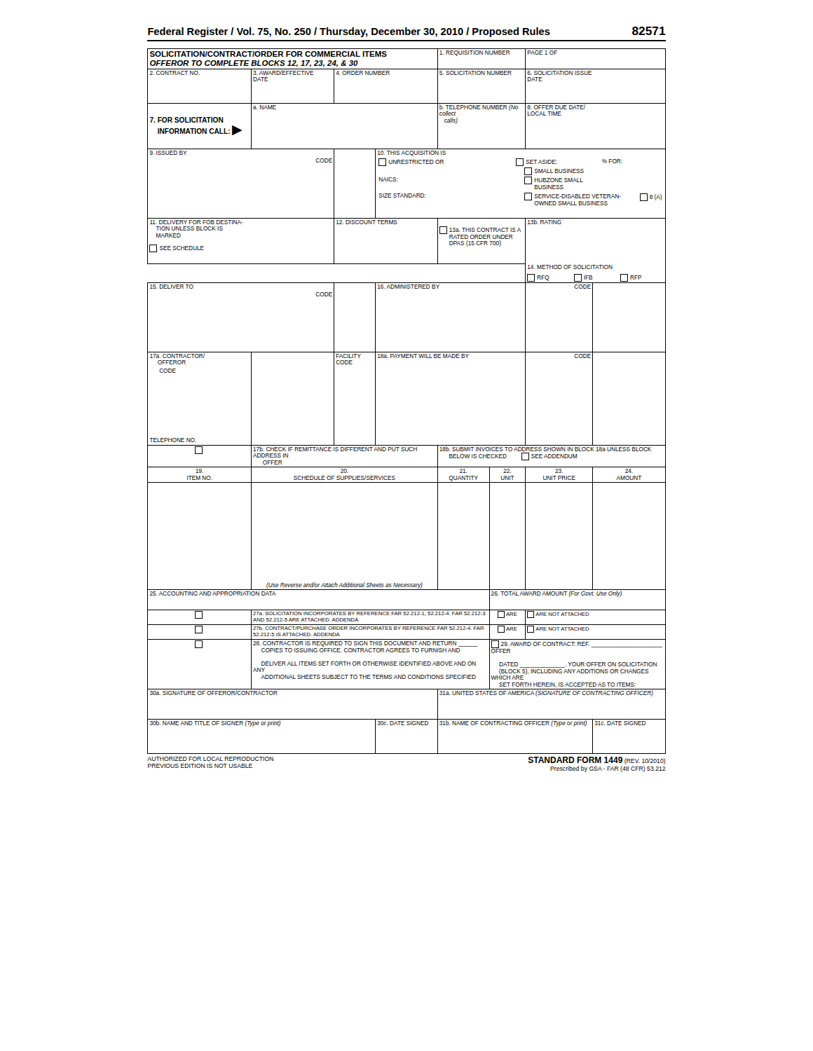Federal Register / Vol. 75, No. 250 / Thursday, December 30, 2010 / Proposed Rules
82571
| SOLICITATION/CONTRACT/ORDER FOR COMMERCIAL ITEMS OFFEROR TO COMPLETE BLOCKS 12, 17, 23, 24, & 30 | 1. REQUISITION NUMBER | PAGE 1 OF |
| 2. CONTRACT NO. | 3. AWARD/EFFECTIVE DATE | 4. ORDER NUMBER | 5. SOLICITATION NUMBER | 6. SOLICITATION ISSUE DATE |
| 7. FOR SOLICITATION INFORMATION CALL: ▶ | a. NAME | b. TELEPHONE NUMBER (No collect calls) | 8. OFFER DUE DATE/ LOCAL TIME |
| 9. ISSUED BY CODE | | 10. THIS ACQUISITION IS / UNRESTRICTED OR / SET ASIDE: / % FOR: / / / SMALL BUSINESS / / NAICS: / HUBZONE SMALL BUSINESS / / SIZE STANDARD: / SERVICE-DISABLED VETERAN- OWNED SMALL BUSINESS 8 (A) / |
| 11. DELIVERY FOR FOB DESTINA- TION UNLESS BLOCK IS MARKED SEE SCHEDULE | 12. DISCOUNT TERMS | 13a. THIS CONTRACT IS A RATED ORDER UNDER DPAS (15 CFR 700) | 13b. RATING |
| | 14. METHOD OF SOLICITATION RFQ IFB RFP |
| 15. DELIVER TO CODE | | 16. ADMINISTERED BY | CODE | |
| 17a. CONTRACTOR/ OFFEROR CODE TELEPHONE NO. | | FACILITY CODE | 18a. PAYMENT WILL BE MADE BY | CODE | |
| | 17b. CHECK IF REMITTANCE IS DIFFERENT AND PUT SUCH ADDRESS IN OFFER | 18b. SUBMIT INVOICES TO ADDRESS SHOWN IN BLOCK 18a UNLESS BLOCK BELOW IS CHECKED SEE ADDENDUM |
| 19. ITEM NO. | 20. SCHEDULE OF SUPPLIES/SERVICES | 21. QUANTITY | 22. UNIT | 23. UNIT PRICE | 24. AMOUNT |
| | (Use Reverse and/or Attach Additional Sheets as Necessary) | | | | |
| 25. ACCOUNTING AND APPROPRIATION DATA | 26. TOTAL AWARD AMOUNT (For Govt. Use Only) |
| | 27a. SOLICITATION INCORPORATES BY REFERENCE FAR 52.212-1, 52.212-4. FAR 52.212-3 AND 52.212-5 ARE ATTACHED. ADDENDA | ARE | ARE NOT ATTACHED |
| | 27b. CONTRACT/PURCHASE ORDER INCORPORATES BY REFERENCE FAR 52.212-4. FAR 52.212-5 IS ATTACHED. ADDENDA | ARE | ARE NOT ATTACHED |
| | 28. CONTRACTOR IS REQUIRED TO SIGN THIS DOCUMENT AND RETURN ______ COPIES TO ISSUING OFFICE. CONTRACTOR AGREES TO FURNISH AND DELIVER ALL ITEMS SET FORTH OR OTHERWISE IDENTIFIED ABOVE AND ON ANY ADDITIONAL SHEETS SUBJECT TO THE TERMS AND CONDITIONS SPECIFIED | 29. AWARD OF CONTRACT: REF. ______________________ OFFER DATED ______________. YOUR OFFER ON SOLICITATION (BLOCK 5), INCLUDING ANY ADDITIONS OR CHANGES WHICH ARE SET FORTH HEREIN, IS ACCEPTED AS TO ITEMS: |
| 30a. SIGNATURE OF OFFEROR/CONTRACTOR | 31a. UNITED STATES OF AMERICA (SIGNATURE OF CONTRACTING OFFICER) |
| 30b. NAME AND TITLE OF SIGNER (Type or print) | 30c. DATE SIGNED | 31b. NAME OF CONTRACTING OFFICER (Type or print) | 31c. DATE SIGNED |
AUTHORIZED FOR LOCAL REPRODUCTION
PREVIOUS EDITION IS NOT USABLE
STANDARD FORM 1449 (REV. 10/2010)
Prescribed by GSA - FAR (48 CFR) 53.212